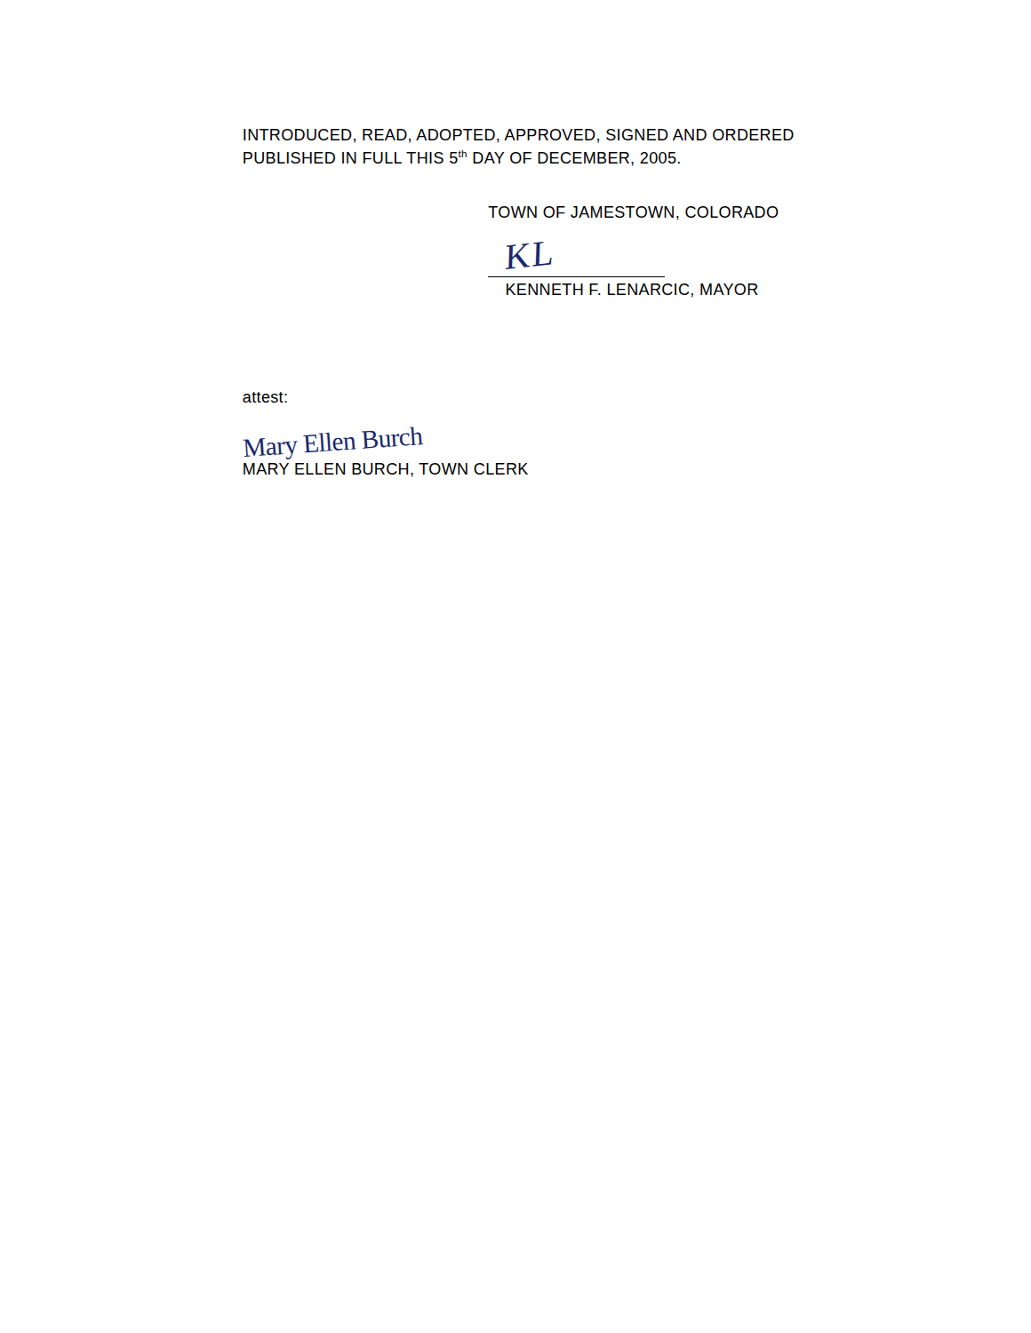INTRODUCED, READ, ADOPTED, APPROVED, SIGNED AND ORDERED PUBLISHED IN FULL THIS 5th DAY OF DECEMBER, 2005.
| | TOWN OF JAMESTOWN, COLORADO K L KENNETH F. LENARCIC, MAYOR |
| attest: Mary Ellen Burch MARY ELLEN BURCH, TOWN CLERK | |